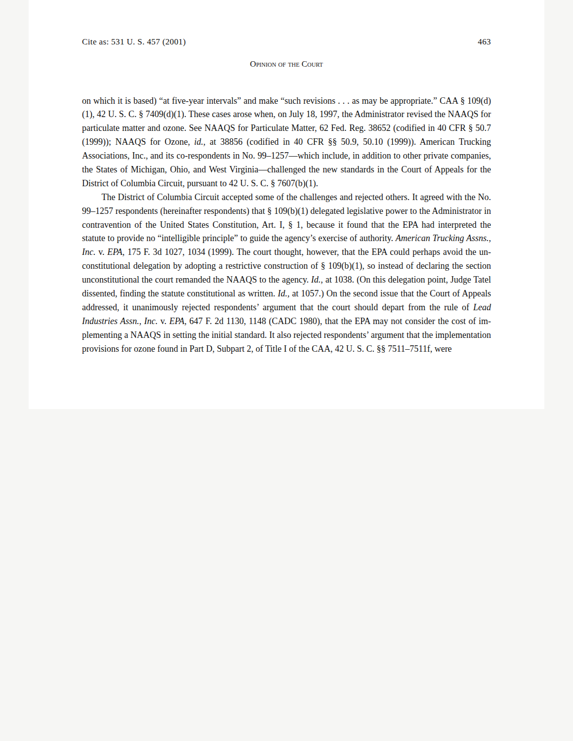Cite as: 531 U. S. 457 (2001) 463
Opinion of the Court
on which it is based) “at five-year intervals” and make “such revisions . . . as may be appropriate.” CAA § 109(d)(1), 42 U. S. C. § 7409(d)(1). These cases arose when, on July 18, 1997, the Administrator revised the NAAQS for particulate matter and ozone. See NAAQS for Particulate Matter, 62 Fed. Reg. 38652 (codified in 40 CFR § 50.7 (1999)); NAAQS for Ozone, id., at 38856 (codified in 40 CFR §§ 50.9, 50.10 (1999)). American Trucking Associations, Inc., and its co-respondents in No. 99–1257—which include, in addition to other private companies, the States of Michigan, Ohio, and West Virginia—challenged the new standards in the Court of Appeals for the District of Columbia Circuit, pursuant to 42 U. S. C. § 7607(b)(1).
The District of Columbia Circuit accepted some of the challenges and rejected others. It agreed with the No. 99–1257 respondents (hereinafter respondents) that § 109(b)(1) delegated legislative power to the Administrator in contravention of the United States Constitution, Art. I, § 1, because it found that the EPA had interpreted the statute to provide no “intelligible principle” to guide the agency’s exercise of authority. American Trucking Assns., Inc. v. EPA, 175 F. 3d 1027, 1034 (1999). The court thought, however, that the EPA could perhaps avoid the unconstitutional delegation by adopting a restrictive construction of § 109(b)(1), so instead of declaring the section unconstitutional the court remanded the NAAQS to the agency. Id., at 1038. (On this delegation point, Judge Tatel dissented, finding the statute constitutional as written. Id., at 1057.) On the second issue that the Court of Appeals addressed, it unanimously rejected respondents’ argument that the court should depart from the rule of Lead Industries Assn., Inc. v. EPA, 647 F. 2d 1130, 1148 (CADC 1980), that the EPA may not consider the cost of implementing a NAAQS in setting the initial standard. It also rejected respondents’ argument that the implementation provisions for ozone found in Part D, Subpart 2, of Title I of the CAA, 42 U. S. C. §§ 7511–7511f, were